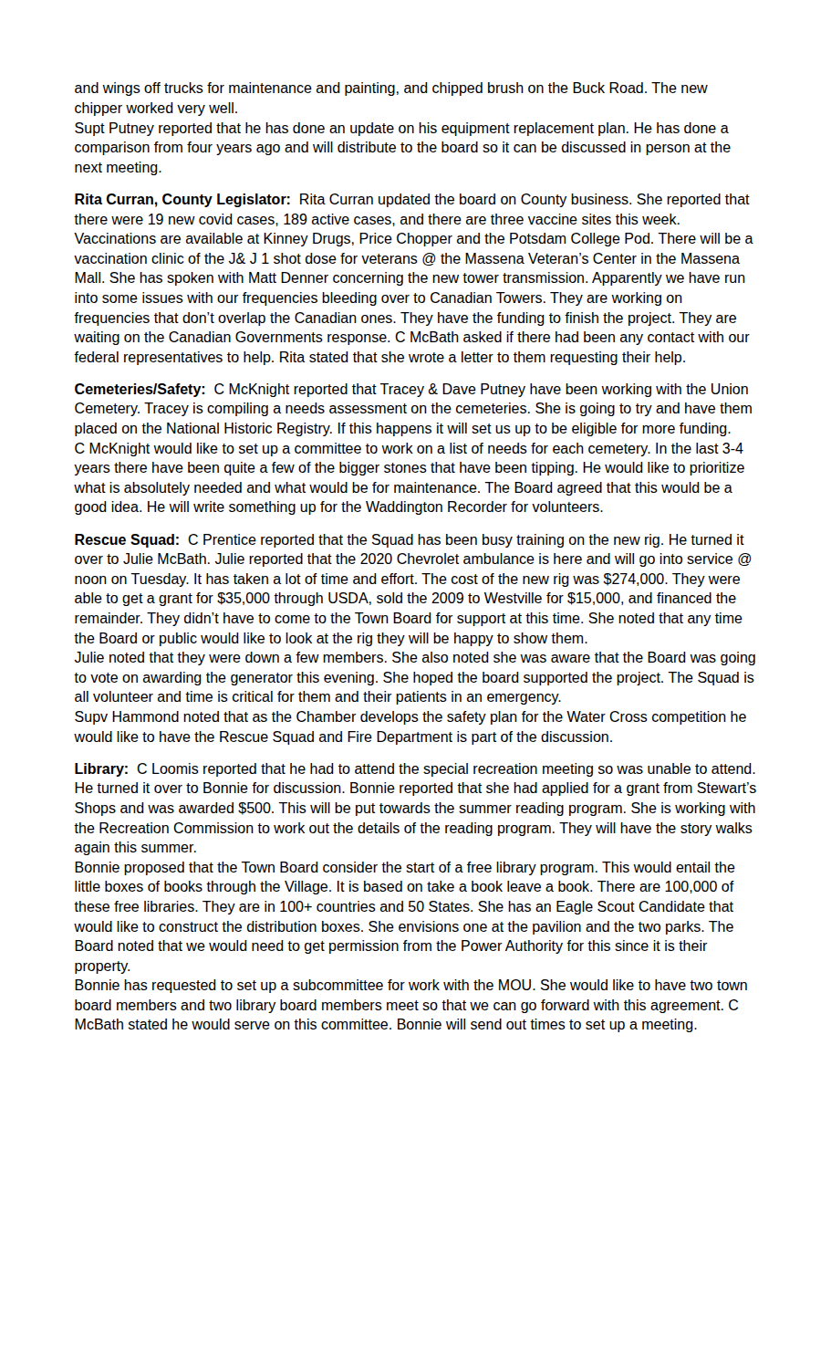and wings off trucks for maintenance and painting, and chipped brush on the Buck Road. The new chipper worked very well.
Supt Putney reported that he has done an update on his equipment replacement plan. He has done a comparison from four years ago and will distribute to the board so it can be discussed in person at the next meeting.
Rita Curran, County Legislator: Rita Curran updated the board on County business. She reported that there were 19 new covid cases, 189 active cases, and there are three vaccine sites this week. Vaccinations are available at Kinney Drugs, Price Chopper and the Potsdam College Pod. There will be a vaccination clinic of the J& J 1 shot dose for veterans @ the Massena Veteran’s Center in the Massena Mall. She has spoken with Matt Denner concerning the new tower transmission. Apparently we have run into some issues with our frequencies bleeding over to Canadian Towers. They are working on frequencies that don’t overlap the Canadian ones. They have the funding to finish the project. They are waiting on the Canadian Governments response. C McBath asked if there had been any contact with our federal representatives to help. Rita stated that she wrote a letter to them requesting their help.
Cemeteries/Safety: C McKnight reported that Tracey & Dave Putney have been working with the Union Cemetery. Tracey is compiling a needs assessment on the cemeteries. She is going to try and have them placed on the National Historic Registry. If this happens it will set us up to be eligible for more funding.
C McKnight would like to set up a committee to work on a list of needs for each cemetery. In the last 3-4 years there have been quite a few of the bigger stones that have been tipping. He would like to prioritize what is absolutely needed and what would be for maintenance. The Board agreed that this would be a good idea. He will write something up for the Waddington Recorder for volunteers.
Rescue Squad: C Prentice reported that the Squad has been busy training on the new rig. He turned it over to Julie McBath. Julie reported that the 2020 Chevrolet ambulance is here and will go into service @ noon on Tuesday. It has taken a lot of time and effort. The cost of the new rig was $274,000. They were able to get a grant for $35,000 through USDA, sold the 2009 to Westville for $15,000, and financed the remainder. They didn’t have to come to the Town Board for support at this time. She noted that any time the Board or public would like to look at the rig they will be happy to show them.
Julie noted that they were down a few members. She also noted she was aware that the Board was going to vote on awarding the generator this evening. She hoped the board supported the project. The Squad is all volunteer and time is critical for them and their patients in an emergency.
Supv Hammond noted that as the Chamber develops the safety plan for the Water Cross competition he would like to have the Rescue Squad and Fire Department is part of the discussion.
Library: C Loomis reported that he had to attend the special recreation meeting so was unable to attend. He turned it over to Bonnie for discussion. Bonnie reported that she had applied for a grant from Stewart’s Shops and was awarded $500. This will be put towards the summer reading program. She is working with the Recreation Commission to work out the details of the reading program. They will have the story walks again this summer.
Bonnie proposed that the Town Board consider the start of a free library program. This would entail the little boxes of books through the Village. It is based on take a book leave a book. There are 100,000 of these free libraries. They are in 100+ countries and 50 States. She has an Eagle Scout Candidate that would like to construct the distribution boxes. She envisions one at the pavilion and the two parks. The Board noted that we would need to get permission from the Power Authority for this since it is their property.
Bonnie has requested to set up a subcommittee for work with the MOU. She would like to have two town board members and two library board members meet so that we can go forward with this agreement. C McBath stated he would serve on this committee. Bonnie will send out times to set up a meeting.